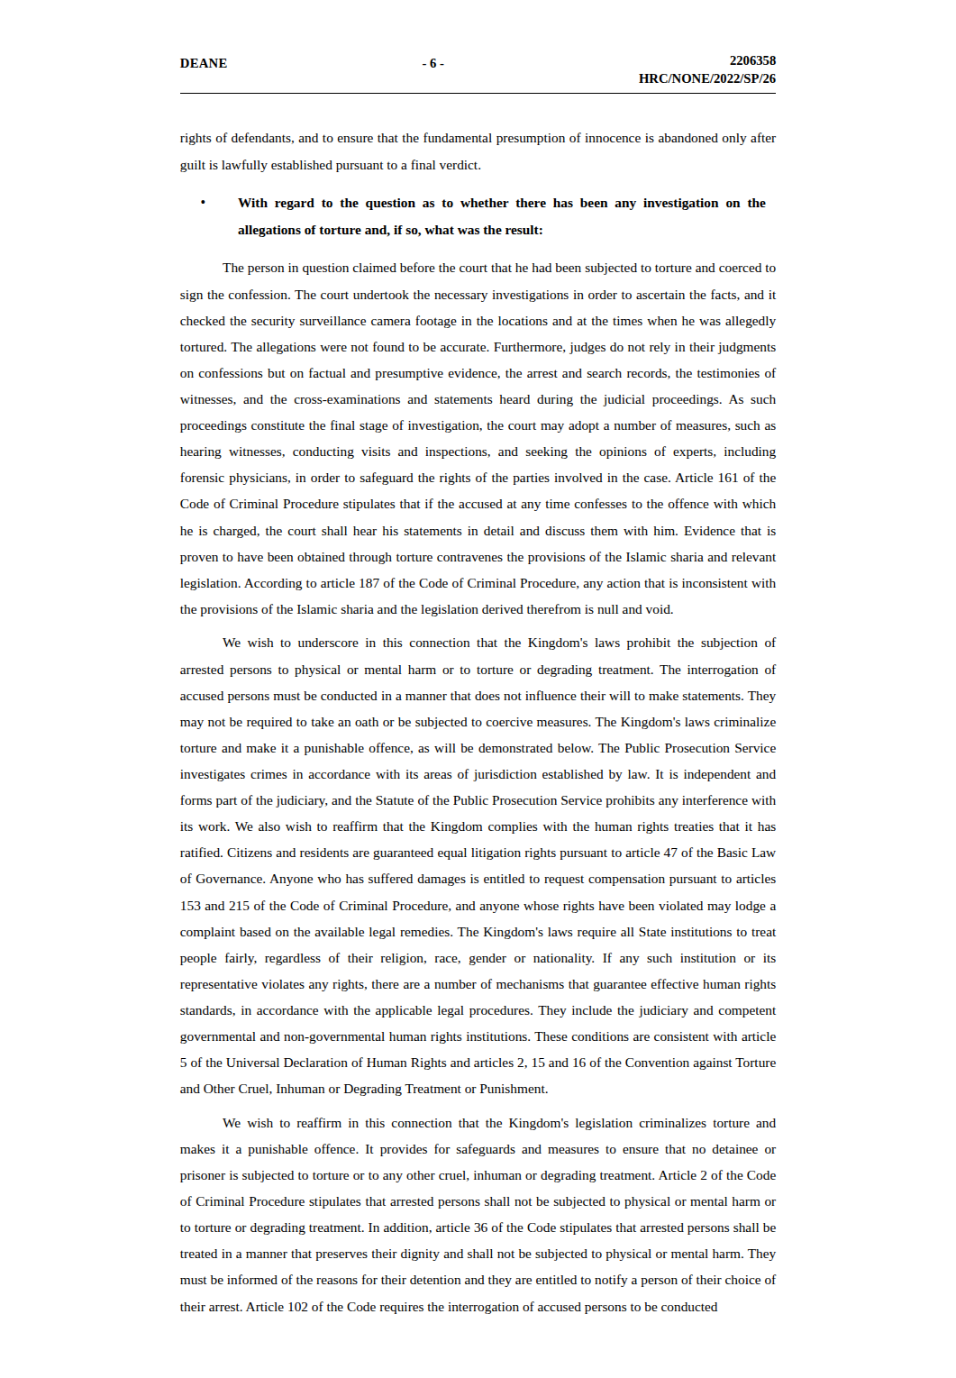DEANE
- 6 -
2206358
HRC/NONE/2022/SP/26
rights of defendants, and to ensure that the fundamental presumption of innocence is abandoned only after guilt is lawfully established pursuant to a final verdict.
•
With regard to the question as to whether there has been any investigation on the allegations of torture and, if so, what was the result:
The person in question claimed before the court that he had been subjected to torture and coerced to sign the confession. The court undertook the necessary investigations in order to ascertain the facts, and it checked the security surveillance camera footage in the locations and at the times when he was allegedly tortured. The allegations were not found to be accurate. Furthermore, judges do not rely in their judgments on confessions but on factual and presumptive evidence, the arrest and search records, the testimonies of witnesses, and the cross-examinations and statements heard during the judicial proceedings. As such proceedings constitute the final stage of investigation, the court may adopt a number of measures, such as hearing witnesses, conducting visits and inspections, and seeking the opinions of experts, including forensic physicians, in order to safeguard the rights of the parties involved in the case. Article 161 of the Code of Criminal Procedure stipulates that if the accused at any time confesses to the offence with which he is charged, the court shall hear his statements in detail and discuss them with him. Evidence that is proven to have been obtained through torture contravenes the provisions of the Islamic sharia and relevant legislation. According to article 187 of the Code of Criminal Procedure, any action that is inconsistent with the provisions of the Islamic sharia and the legislation derived therefrom is null and void.
We wish to underscore in this connection that the Kingdom's laws prohibit the subjection of arrested persons to physical or mental harm or to torture or degrading treatment. The interrogation of accused persons must be conducted in a manner that does not influence their will to make statements. They may not be required to take an oath or be subjected to coercive measures. The Kingdom's laws criminalize torture and make it a punishable offence, as will be demonstrated below. The Public Prosecution Service investigates crimes in accordance with its areas of jurisdiction established by law. It is independent and forms part of the judiciary, and the Statute of the Public Prosecution Service prohibits any interference with its work. We also wish to reaffirm that the Kingdom complies with the human rights treaties that it has ratified. Citizens and residents are guaranteed equal litigation rights pursuant to article 47 of the Basic Law of Governance. Anyone who has suffered damages is entitled to request compensation pursuant to articles 153 and 215 of the Code of Criminal Procedure, and anyone whose rights have been violated may lodge a complaint based on the available legal remedies. The Kingdom's laws require all State institutions to treat people fairly, regardless of their religion, race, gender or nationality. If any such institution or its representative violates any rights, there are a number of mechanisms that guarantee effective human rights standards, in accordance with the applicable legal procedures. They include the judiciary and competent governmental and non-governmental human rights institutions. These conditions are consistent with article 5 of the Universal Declaration of Human Rights and articles 2, 15 and 16 of the Convention against Torture and Other Cruel, Inhuman or Degrading Treatment or Punishment.
We wish to reaffirm in this connection that the Kingdom's legislation criminalizes torture and makes it a punishable offence. It provides for safeguards and measures to ensure that no detainee or prisoner is subjected to torture or to any other cruel, inhuman or degrading treatment. Article 2 of the Code of Criminal Procedure stipulates that arrested persons shall not be subjected to physical or mental harm or to torture or degrading treatment. In addition, article 36 of the Code stipulates that arrested persons shall be treated in a manner that preserves their dignity and shall not be subjected to physical or mental harm. They must be informed of the reasons for their detention and they are entitled to notify a person of their choice of their arrest. Article 102 of the Code requires the interrogation of accused persons to be conducted